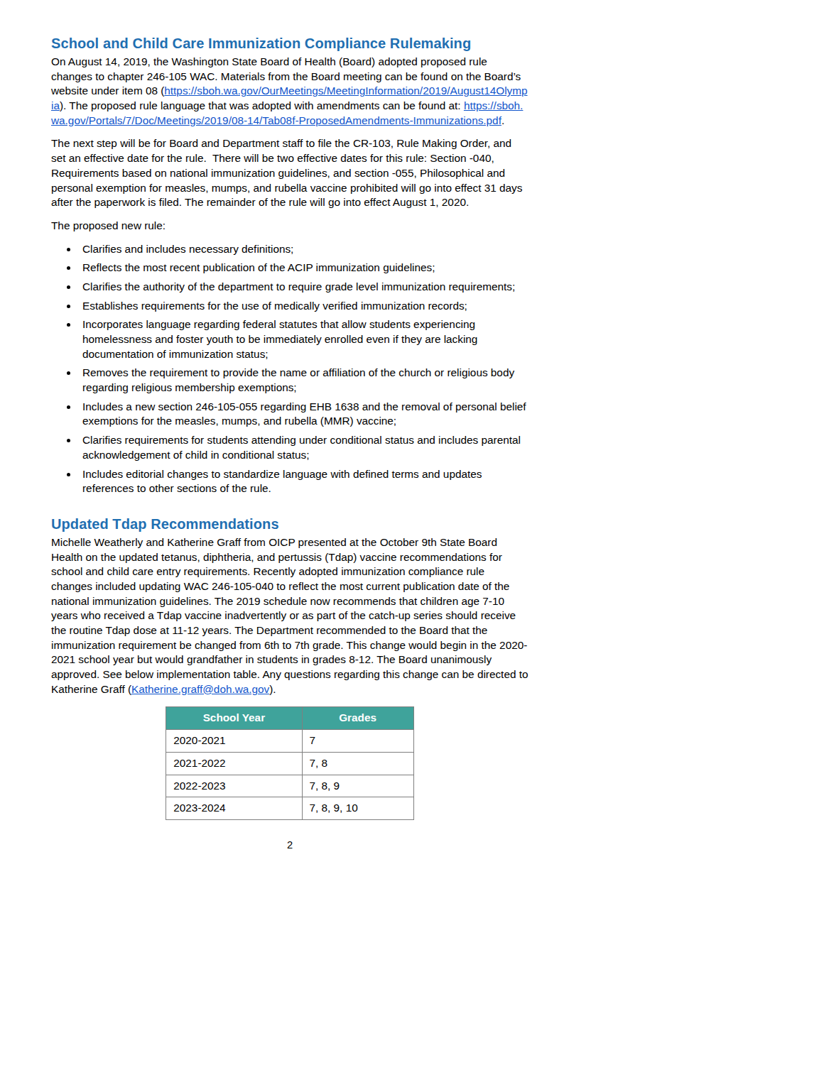School and Child Care Immunization Compliance Rulemaking
On August 14, 2019, the Washington State Board of Health (Board) adopted proposed rule changes to chapter 246-105 WAC. Materials from the Board meeting can be found on the Board’s website under item 08 (https://sboh.wa.gov/OurMeetings/MeetingInformation/2019/August14Olympia). The proposed rule language that was adopted with amendments can be found at: https://sboh.wa.gov/Portals/7/Doc/Meetings/2019/08-14/Tab08f-ProposedAmendments-Immunizations.pdf.
The next step will be for Board and Department staff to file the CR-103, Rule Making Order, and set an effective date for the rule. There will be two effective dates for this rule: Section -040, Requirements based on national immunization guidelines, and section -055, Philosophical and personal exemption for measles, mumps, and rubella vaccine prohibited will go into effect 31 days after the paperwork is filed. The remainder of the rule will go into effect August 1, 2020.
The proposed new rule:
Clarifies and includes necessary definitions;
Reflects the most recent publication of the ACIP immunization guidelines;
Clarifies the authority of the department to require grade level immunization requirements;
Establishes requirements for the use of medically verified immunization records;
Incorporates language regarding federal statutes that allow students experiencing homelessness and foster youth to be immediately enrolled even if they are lacking documentation of immunization status;
Removes the requirement to provide the name or affiliation of the church or religious body regarding religious membership exemptions;
Includes a new section 246-105-055 regarding EHB 1638 and the removal of personal belief exemptions for the measles, mumps, and rubella (MMR) vaccine;
Clarifies requirements for students attending under conditional status and includes parental acknowledgement of child in conditional status;
Includes editorial changes to standardize language with defined terms and updates references to other sections of the rule.
Updated Tdap Recommendations
Michelle Weatherly and Katherine Graff from OICP presented at the October 9th State Board Health on the updated tetanus, diphtheria, and pertussis (Tdap) vaccine recommendations for school and child care entry requirements. Recently adopted immunization compliance rule changes included updating WAC 246-105-040 to reflect the most current publication date of the national immunization guidelines. The 2019 schedule now recommends that children age 7-10 years who received a Tdap vaccine inadvertently or as part of the catch-up series should receive the routine Tdap dose at 11-12 years. The Department recommended to the Board that the immunization requirement be changed from 6th to 7th grade. This change would begin in the 2020-2021 school year but would grandfather in students in grades 8-12. The Board unanimously approved. See below implementation table. Any questions regarding this change can be directed to Katherine Graff (Katherine.graff@doh.wa.gov).
| School Year | Grades |
| --- | --- |
| 2020-2021 | 7 |
| 2021-2022 | 7, 8 |
| 2022-2023 | 7, 8, 9 |
| 2023-2024 | 7, 8, 9, 10 |
2